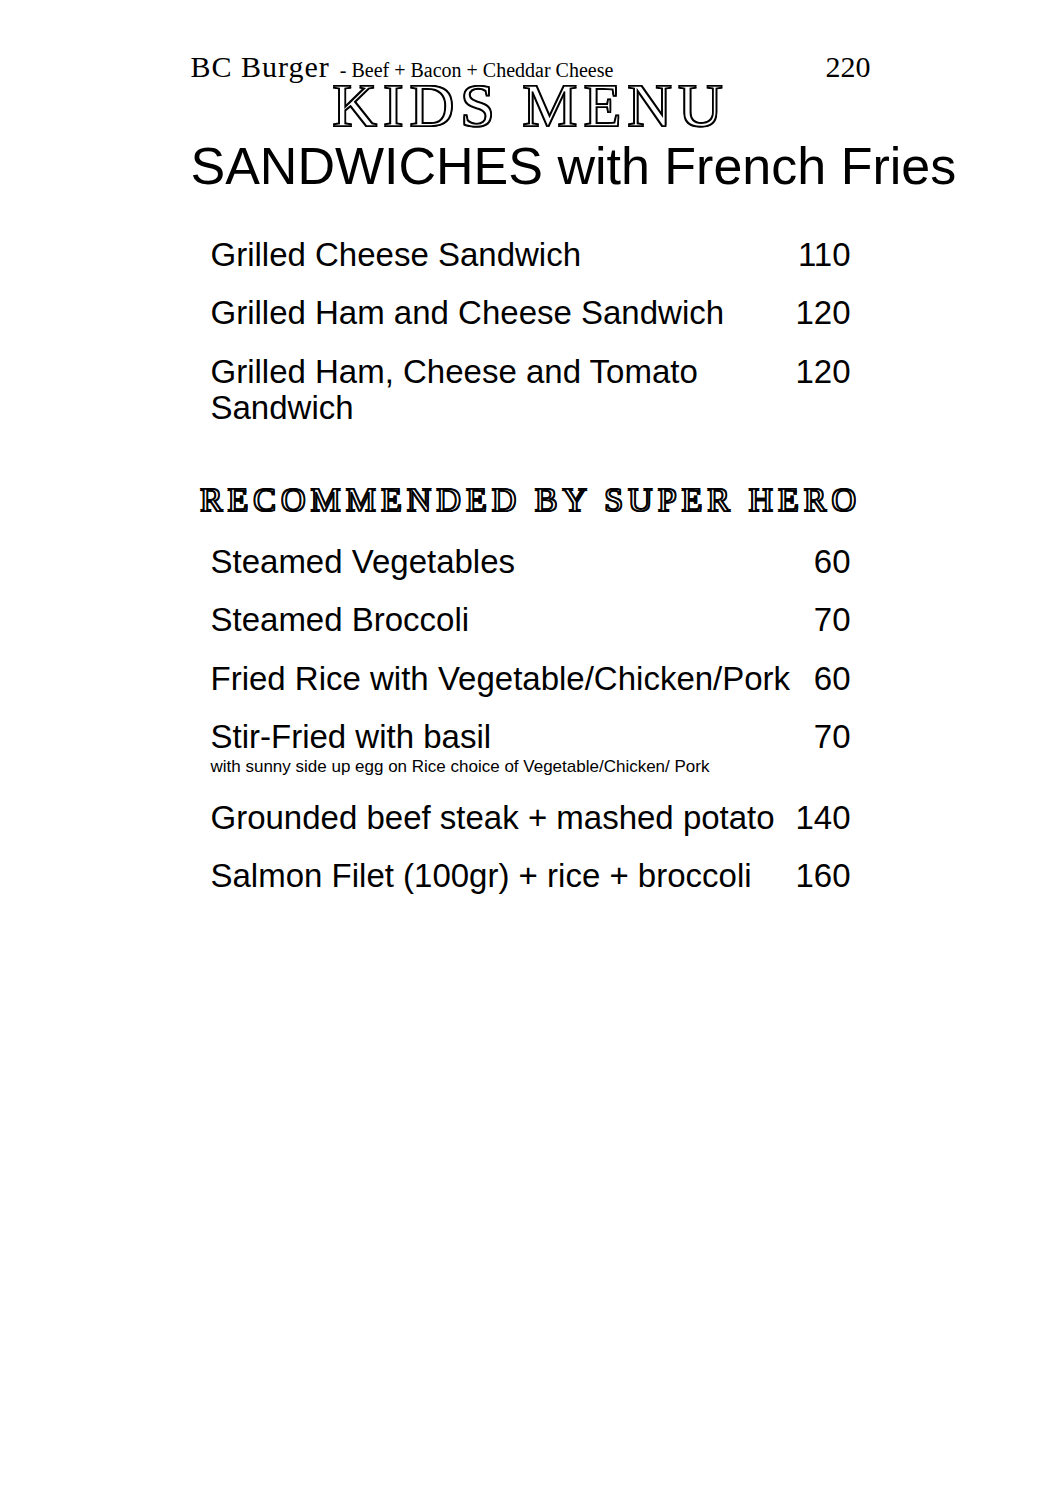BC Burger - Beef + Bacon + Cheddar Cheese 220
KIDS MENU
SANDWICHES with French Fries
Grilled Cheese Sandwich 110
Grilled Ham and Cheese Sandwich 120
Grilled Ham, Cheese and Tomato Sandwich 120
RECOMMENDED BY SUPER HERO
Steamed Vegetables 60
Steamed Broccoli 70
Fried Rice with Vegetable/Chicken/Pork 60
Stir-Fried with basil with sunny side up egg on Rice choice of Vegetable/Chicken/ Pork 70
Grounded beef steak + mashed potato 140
Salmon Filet (100gr) + rice + broccoli 160